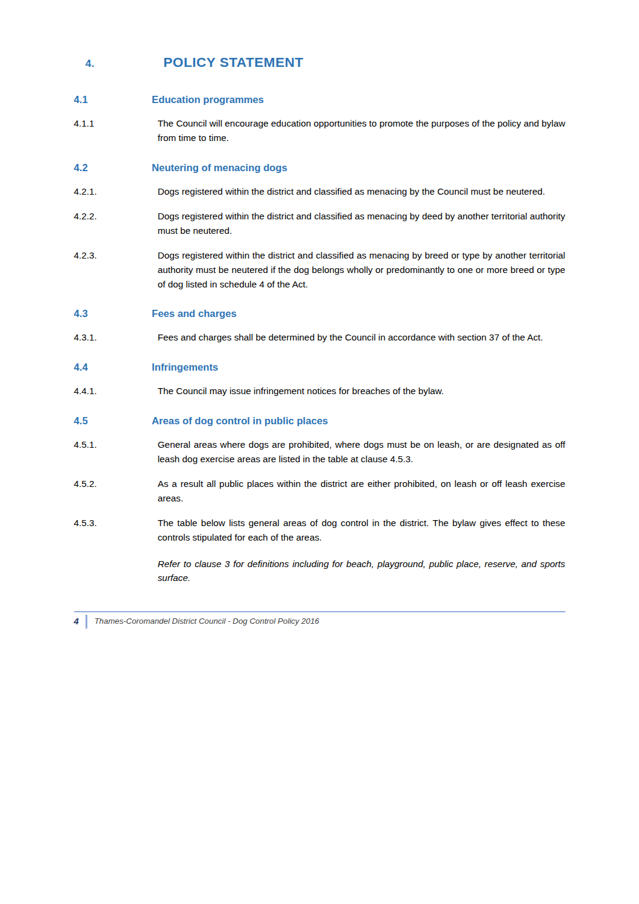4. POLICY STATEMENT
4.1 Education programmes
4.1.1
The Council will encourage education opportunities to promote the purposes of the policy and bylaw from time to time.
4.2 Neutering of menacing dogs
4.2.1.
Dogs registered within the district and classified as menacing by the Council must be neutered.
4.2.2.
Dogs registered within the district and classified as menacing by deed by another territorial authority must be neutered.
4.2.3.
Dogs registered within the district and classified as menacing by breed or type by another territorial authority must be neutered if the dog belongs wholly or predominantly to one or more breed or type of dog listed in schedule 4 of the Act.
4.3 Fees and charges
4.3.1.
Fees and charges shall be determined by the Council in accordance with section 37 of the Act.
4.4 Infringements
4.4.1.
The Council may issue infringement notices for breaches of the bylaw.
4.5 Areas of dog control in public places
4.5.1.
General areas where dogs are prohibited, where dogs must be on leash, or are designated as off leash dog exercise areas are listed in the table at clause 4.5.3.
4.5.2.
As a result all public places within the district are either prohibited, on leash or off leash exercise areas.
4.5.3.
The table below lists general areas of dog control in the district. The bylaw gives effect to these controls stipulated for each of the areas.
Refer to clause 3 for definitions including for beach, playground, public place, reserve, and sports surface.
4 Thames-Coromandel District Council - Dog Control Policy 2016